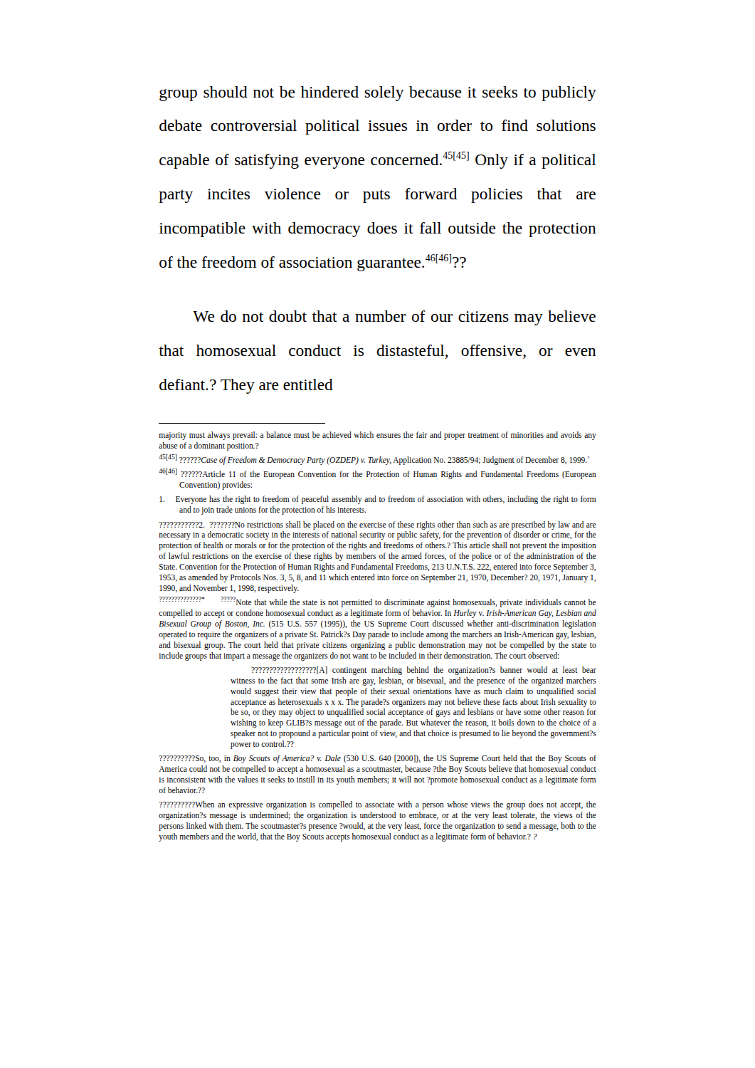group should not be hindered solely because it seeks to publicly debate controversial political issues in order to find solutions capable of satisfying everyone concerned.45[45] Only if a political party incites violence or puts forward policies that are incompatible with democracy does it fall outside the protection of the freedom of association guarantee.46[46]??
We do not doubt that a number of our citizens may believe that homosexual conduct is distasteful, offensive, or even defiant.? They are entitled
majority must always prevail: a balance must be achieved which ensures the fair and proper treatment of minorities and avoids any abuse of a dominant position.?
45[45] ??????Case of Freedom & Democracy Party (OZDEP) v. Turkey, Application No. 23885/94; Judgment of December 8, 1999.?
46[46] ??????Article 11 of the European Convention for the Protection of Human Rights and Fundamental Freedoms (European Convention) provides:
1. Everyone has the right to freedom of peaceful assembly and to freedom of association with others, including the right to form and to join trade unions for the protection of his interests.
???????????2. ???????No restrictions shall be placed on the exercise of these rights other than such as are prescribed by law and are necessary in a democratic society in the interests of national security or public safety, for the prevention of disorder or crime, for the protection of health or morals or for the protection of the rights and freedoms of others.? This article shall not prevent the imposition of lawful restrictions on the exercise of these rights by members of the armed forces, of the police or of the administration of the State. Convention for the Protection of Human Rights and Fundamental Freedoms, 213 U.N.T.S. 222, entered into force September 3, 1953, as amended by Protocols Nos. 3, 5, 8, and 11 which entered into force on September 21, 1970, December? 20, 1971, January 1, 1990, and November 1, 1998, respectively.
??????????????* ?????Note that while the state is not permitted to discriminate against homosexuals, private individuals cannot be compelled to accept or condone homosexual conduct as a legitimate form of behavior. In Hurley v. Irish-American Gay, Lesbian and Bisexual Group of Boston, Inc. (515 U.S. 557 (1995)), the US Supreme Court discussed whether anti-discrimination legislation operated to require the organizers of a private St. Patrick?s Day parade to include among the marchers an Irish-American gay, lesbian, and bisexual group. The court held that private citizens organizing a public demonstration may not be compelled by the state to include groups that impart a message the organizers do not want to be included in their demonstration. The court observed:
??????????????????[A] contingent marching behind the organization?s banner would at least bear witness to the fact that some Irish are gay, lesbian, or bisexual, and the presence of the organized marchers would suggest their view that people of their sexual orientations have as much claim to unqualified social acceptance as heterosexuals x x x. The parade?s organizers may not believe these facts about Irish sexuality to be so, or they may object to unqualified social acceptance of gays and lesbians or have some other reason for wishing to keep GLIB?s message out of the parade. But whatever the reason, it boils down to the choice of a speaker not to propound a particular point of view, and that choice is presumed to lie beyond the government?s power to control.??
??????????So, too, in Boy Scouts of America? v. Dale (530 U.S. 640 [2000]), the US Supreme Court held that the Boy Scouts of America could not be compelled to accept a homosexual as a scoutmaster, because ?the Boy Scouts believe that homosexual conduct is inconsistent with the values it seeks to instill in its youth members; it will not ?promote homosexual conduct as a legitimate form of behavior.??
??????????When an expressive organization is compelled to associate with a person whose views the group does not accept, the organization?s message is undermined; the organization is understood to embrace, or at the very least tolerate, the views of the persons linked with them. The scoutmaster?s presence ?would, at the very least, force the organization to send a message, both to the youth members and the world, that the Boy Scouts accepts homosexual conduct as a legitimate form of behavior.? ?